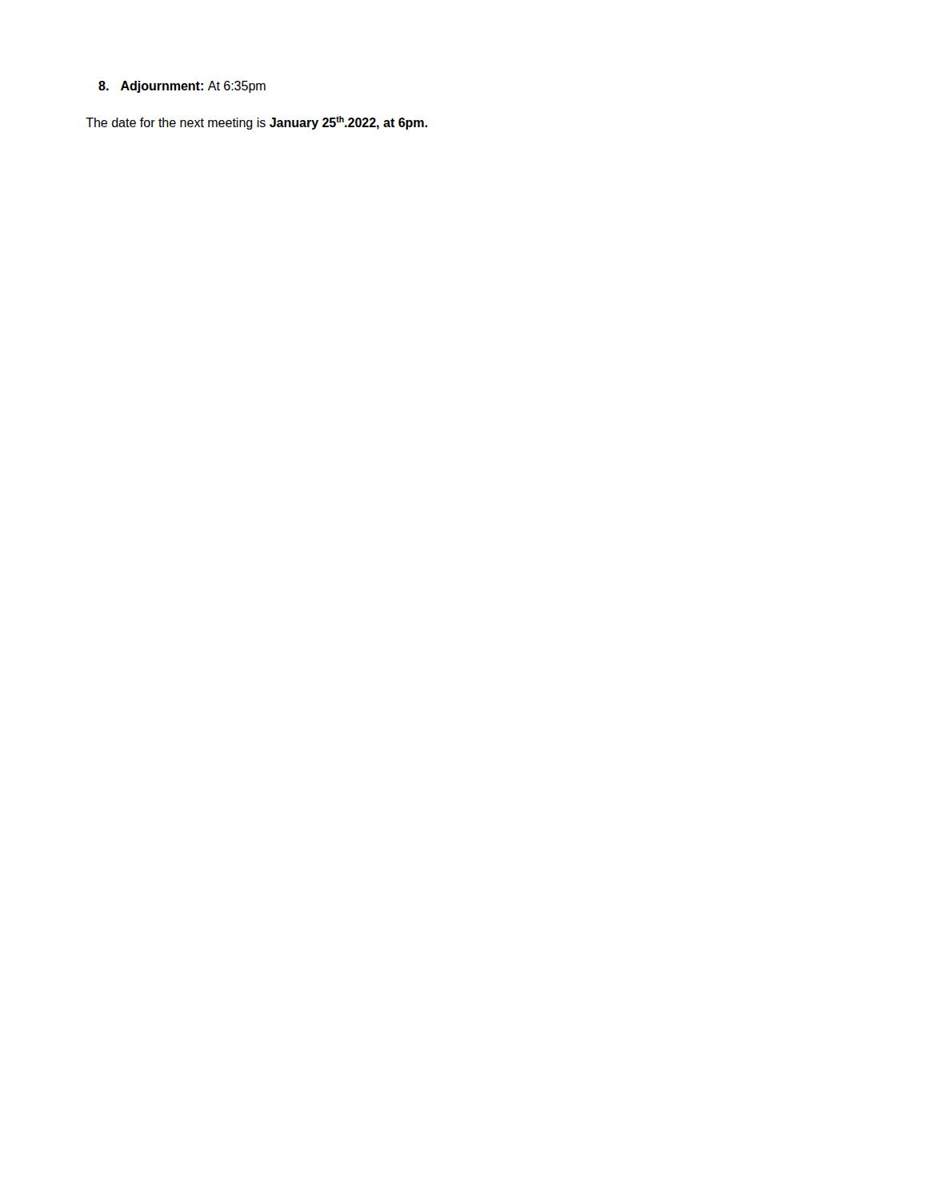Adjournment: At 6:35pm
The date for the next meeting is January 25th.2022, at 6pm.